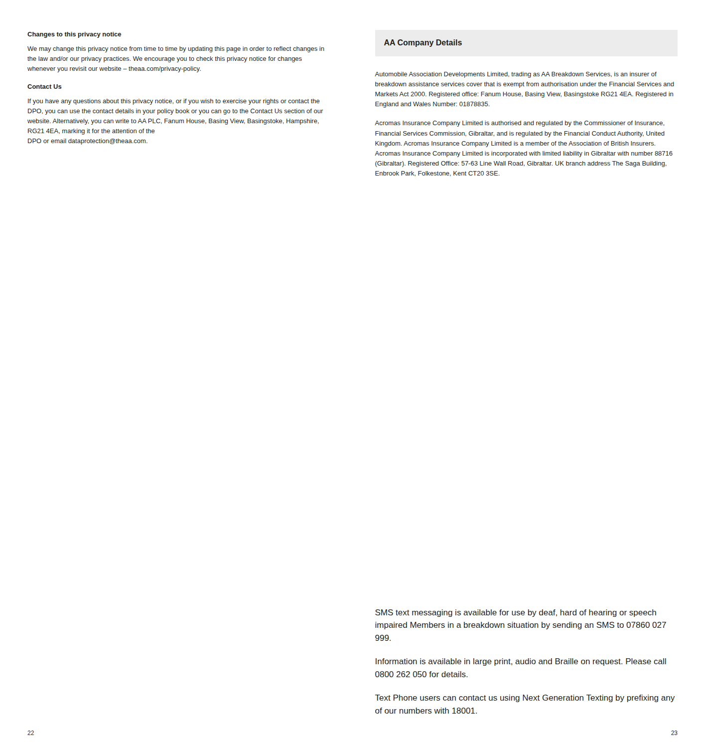Changes to this privacy notice
We may change this privacy notice from time to time by updating this page in order to reflect changes in the law and/or our privacy practices. We encourage you to check this privacy notice for changes whenever you revisit our website – theaa.com/privacy-policy.
Contact Us
If you have any questions about this privacy notice, or if you wish to exercise your rights or contact the DPO, you can use the contact details in your policy book or you can go to the Contact Us section of our website. Alternatively, you can write to AA PLC, Fanum House, Basing View, Basingstoke, Hampshire, RG21 4EA, marking it for the attention of the
DPO or email dataprotection@theaa.com.
22
AA Company Details
Automobile Association Developments Limited, trading as AA Breakdown Services, is an insurer of breakdown assistance services cover that is exempt from authorisation under the Financial Services and Markets Act 2000. Registered office: Fanum House, Basing View, Basingstoke RG21 4EA. Registered in England and Wales Number: 01878835.
Acromas Insurance Company Limited is authorised and regulated by the Commissioner of Insurance, Financial Services Commission, Gibraltar, and is regulated by the Financial Conduct Authority, United Kingdom. Acromas Insurance Company Limited is a member of the Association of British Insurers. Acromas Insurance Company Limited is incorporated with limited liability in Gibraltar with number 88716 (Gibraltar). Registered Office: 57-63 Line Wall Road, Gibraltar. UK branch address The Saga Building, Enbrook Park, Folkestone, Kent CT20 3SE.
SMS text messaging is available for use by deaf, hard of hearing or speech impaired Members in a breakdown situation by sending an SMS to 07860 027 999.
Information is available in large print, audio and Braille on request. Please call 0800 262 050 for details.
Text Phone users can contact us using Next Generation Texting by prefixing any of our numbers with 18001.
23